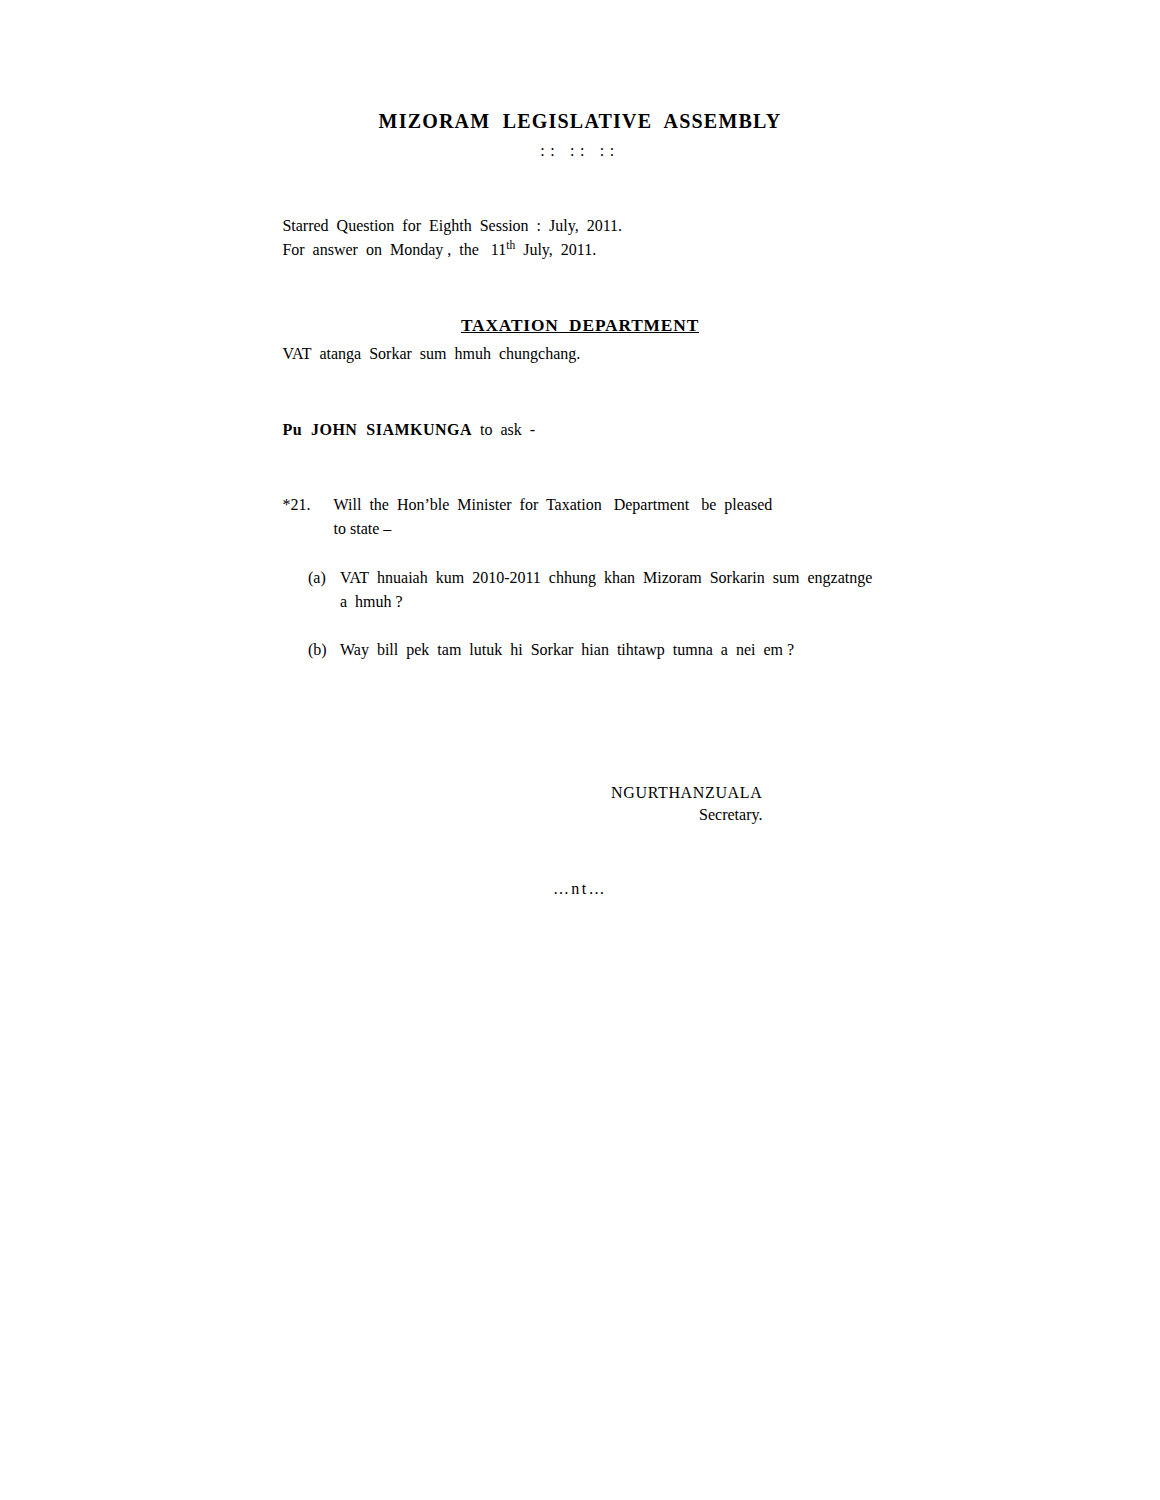MIZORAM LEGISLATIVE ASSEMBLY
:: :: ::
Starred Question for Eighth Session : July, 2011.
For answer on Monday , the 11th July, 2011.
TAXATION DEPARTMENT
VAT atanga Sorkar sum hmuh chungchang.
Pu JOHN SIAMKUNGA to ask -
*21.
Will the Hon’ble Minister for Taxation Department be pleased
to state –
(a) VAT hnuaiah kum 2010-2011 chhung khan Mizoram Sorkarin sum engzatnge a hmuh ?
(b) Way bill pek tam lutuk hi Sorkar hian tihtawp tumna a nei em ?
NGURTHANZUALA
Secretary.
…nt…